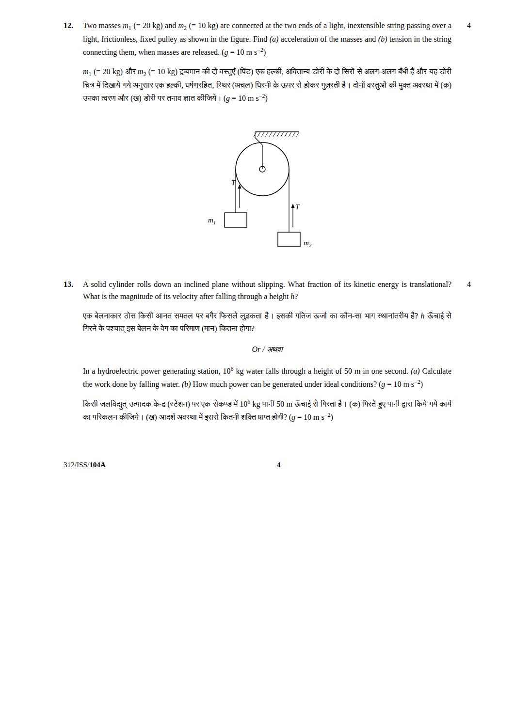12.
4
Two masses m1 (= 20 kg) and m2 (= 10 kg) are connected at the two ends of a light, inextensible string passing over a light, frictionless, fixed pulley as shown in the figure. Find (a) acceleration of the masses and (b) tension in the string connecting them, when masses are released. (g = 10 m s−2)
m1 (= 20 kg) और m2 (= 10 kg) द्रव्यमान की दो वस्तुएँ (पिंड) एक हल्की, अवितान्य डोरी के दो सिरों से अलग-अलग बँधी हैं और यह डोरी चित्र में दिखाये गये अनुसार एक हल्की, घर्षणरहित, स्थिर (अचल) घिरनी के ऊपर से होकर गुज़रती है। दोनों वस्तुओं की मुक्त अवस्था में (क) उनका त्वरण और (ख) डोरी पर तनाव ज्ञात कीजिये। (g = 10 m s−2)
T T m1 m2
13.
4
A solid cylinder rolls down an inclined plane without slipping. What fraction of its kinetic energy is translational? What is the magnitude of its velocity after falling through a height h?
एक बेलनाकार ठोस किसी आनत समतल पर बगैर फिसले लुढ़कता है। इसकी गतिज ऊर्जा का कौन-सा भाग स्थानांतरीय है? h ऊँचाई से गिरने के पश्चात् इस बेलन के वेग का परिमाण (मान) कितना होगा?
Or / अथवा
In a hydroelectric power generating station, 106 kg water falls through a height of 50 m in one second. (a) Calculate the work done by falling water. (b) How much power can be generated under ideal conditions? (g = 10 m s−2)
किसी जलविद्युत् उत्पादक केन्द्र (स्टेशन) पर एक सेकण्ड में 106 kg पानी 50 m ऊँचाई से गिरता है। (क) गिरते हुए पानी द्वारा किये गये कार्य का परिकलन कीजिये। (ख) आदर्श अवस्था में इससे कितनी शक्ति प्राप्त होगी? (g = 10 m s−2)
312/ISS/104A
4